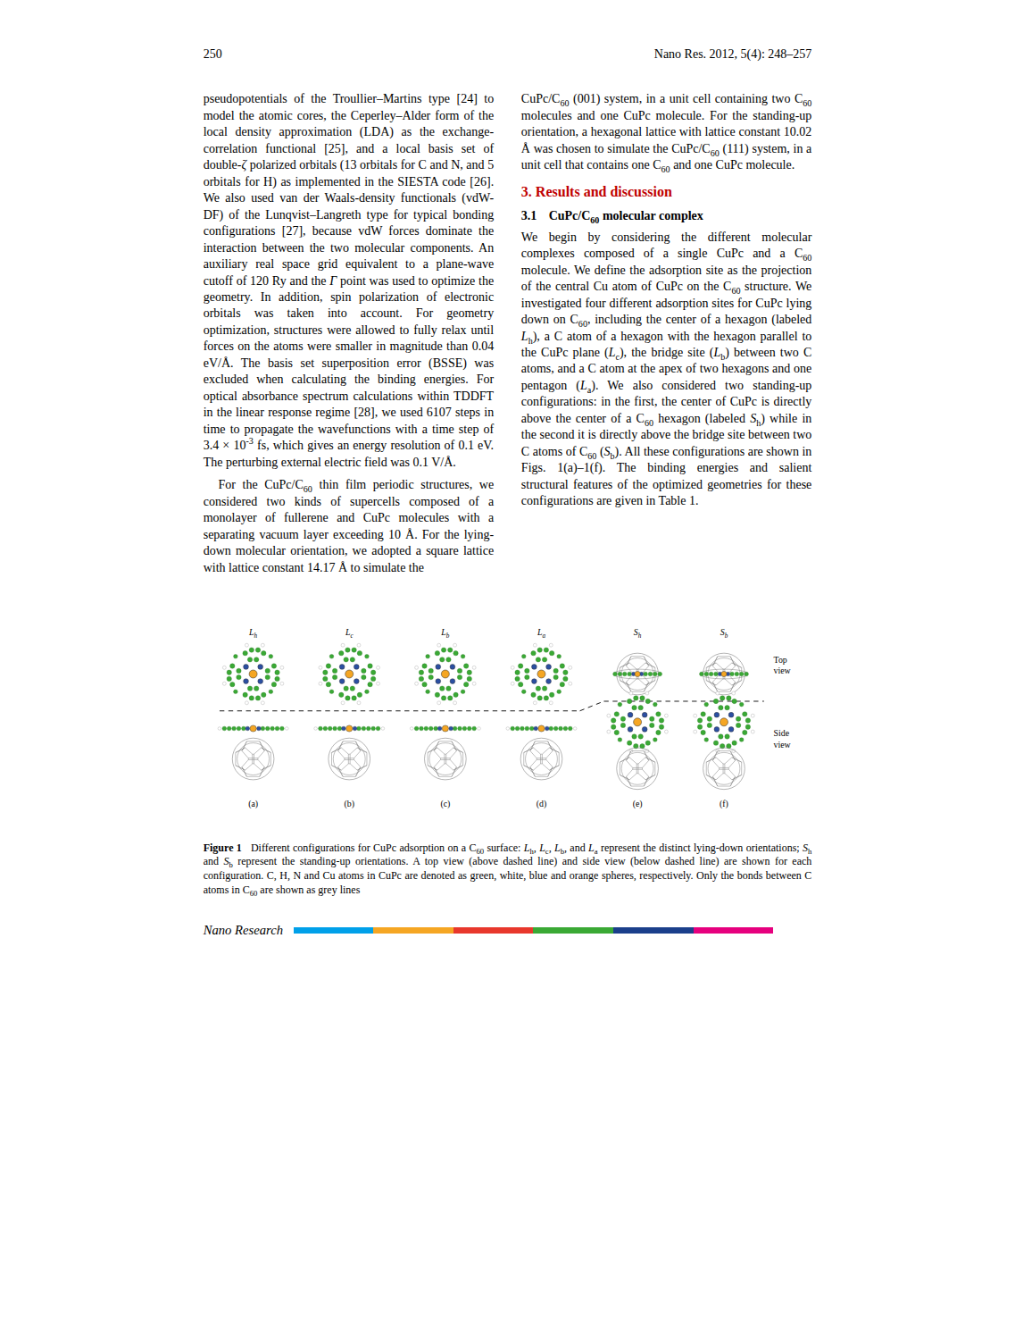250
Nano Res. 2012, 5(4): 248–257
pseudopotentials of the Troullier–Martins type [24] to model the atomic cores, the Ceperley–Alder form of the local density approximation (LDA) as the exchange-correlation functional [25], and a local basis set of double-ζ polarized orbitals (13 orbitals for C and N, and 5 orbitals for H) as implemented in the SIESTA code [26]. We also used van der Waals-density functionals (vdW-DF) of the Lunqvist–Langreth type for typical bonding configurations [27], because vdW forces dominate the interaction between the two molecular components. An auxiliary real space grid equivalent to a plane-wave cutoff of 120 Ry and the Γ point was used to optimize the geometry. In addition, spin polarization of electronic orbitals was taken into account. For geometry optimization, structures were allowed to fully relax until forces on the atoms were smaller in magnitude than 0.04 eV/Å. The basis set superposition error (BSSE) was excluded when calculating the binding energies. For optical absorbance spectrum calculations within TDDFT in the linear response regime [28], we used 6107 steps in time to propagate the wavefunctions with a time step of 3.4 × 10-3 fs, which gives an energy resolution of 0.1 eV. The perturbing external electric field was 0.1 V/Å.
For the CuPc/C60 thin film periodic structures, we considered two kinds of supercells composed of a monolayer of fullerene and CuPc molecules with a separating vacuum layer exceeding 10 Å. For the lying-down molecular orientation, we adopted a square lattice with lattice constant 14.17 Å to simulate the
CuPc/C60 (001) system, in a unit cell containing two C60 molecules and one CuPc molecule. For the standing-up orientation, a hexagonal lattice with lattice constant 10.02 Å was chosen to simulate the CuPc/C60 (111) system, in a unit cell that contains one C60 and one CuPc molecule.
3. Results and discussion
3.1 CuPc/C60 molecular complex
We begin by considering the different molecular complexes composed of a single CuPc and a C60 molecule. We define the adsorption site as the projection of the central Cu atom of CuPc on the C60 structure. We investigated four different adsorption sites for CuPc lying down on C60, including the center of a hexagon (labeled Lh), a C atom of a hexagon with the hexagon parallel to the CuPc plane (Lc), the bridge site (Lb) between two C atoms, and a C atom at the apex of two hexagons and one pentagon (La). We also considered two standing-up configurations: in the first, the center of CuPc is directly above the center of a C60 hexagon (labeled Sh) while in the second it is directly above the bridge site between two C atoms of C60 (Sb). All these configurations are shown in Figs. 1(a)–1(f). The binding energies and salient structural features of the optimized geometries for these configurations are given in Table 1.
Lh Lc Lb La Sh Sb Top view Side view (a) (b) (c) (d) (e) (f)
Figure 1 Different configurations for CuPc adsorption on a C60 surface: Lh, Lc, Lb, and La represent the distinct lying-down orientations; Sh and Sb represent the standing-up orientations. A top view (above dashed line) and side view (below dashed line) are shown for each configuration. C, H, N and Cu atoms in CuPc are denoted as green, white, blue and orange spheres, respectively. Only the bonds between C atoms in C60 are shown as grey lines
Nano Research